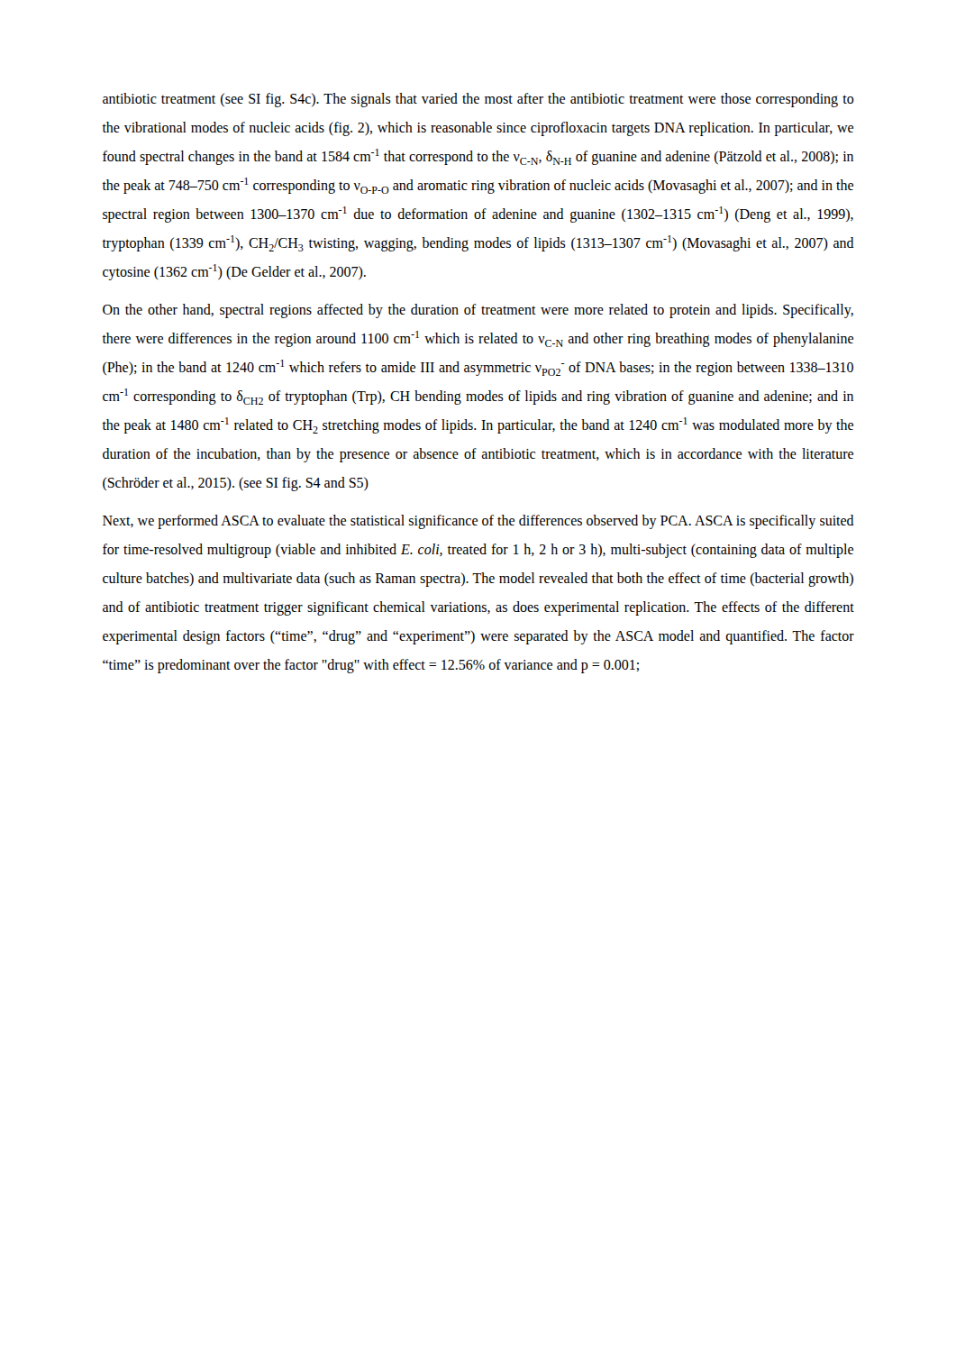antibiotic treatment (see SI fig. S4c). The signals that varied the most after the antibiotic treatment were those corresponding to the vibrational modes of nucleic acids (fig. 2), which is reasonable since ciprofloxacin targets DNA replication. In particular, we found spectral changes in the band at 1584 cm-1 that correspond to the νC-N, δN-H of guanine and adenine (Pätzold et al., 2008); in the peak at 748–750 cm-1 corresponding to νO-P-O and aromatic ring vibration of nucleic acids (Movasaghi et al., 2007); and in the spectral region between 1300–1370 cm-1 due to deformation of adenine and guanine (1302–1315 cm-1) (Deng et al., 1999), tryptophan (1339 cm-1), CH2/CH3 twisting, wagging, bending modes of lipids (1313–1307 cm-1) (Movasaghi et al., 2007) and cytosine (1362 cm-1) (De Gelder et al., 2007).
On the other hand, spectral regions affected by the duration of treatment were more related to protein and lipids. Specifically, there were differences in the region around 1100 cm-1 which is related to νC-N and other ring breathing modes of phenylalanine (Phe); in the band at 1240 cm-1 which refers to amide III and asymmetric νPO2- of DNA bases; in the region between 1338–1310 cm-1 corresponding to δCH2 of tryptophan (Trp), CH bending modes of lipids and ring vibration of guanine and adenine; and in the peak at 1480 cm-1 related to CH2 stretching modes of lipids. In particular, the band at 1240 cm-1 was modulated more by the duration of the incubation, than by the presence or absence of antibiotic treatment, which is in accordance with the literature (Schröder et al., 2015). (see SI fig. S4 and S5)
Next, we performed ASCA to evaluate the statistical significance of the differences observed by PCA. ASCA is specifically suited for time-resolved multigroup (viable and inhibited E. coli, treated for 1 h, 2 h or 3 h), multi-subject (containing data of multiple culture batches) and multivariate data (such as Raman spectra). The model revealed that both the effect of time (bacterial growth) and of antibiotic treatment trigger significant chemical variations, as does experimental replication. The effects of the different experimental design factors (“time”, “drug” and “experiment”) were separated by the ASCA model and quantified. The factor “time” is predominant over the factor "drug" with effect = 12.56% of variance and p = 0.001;